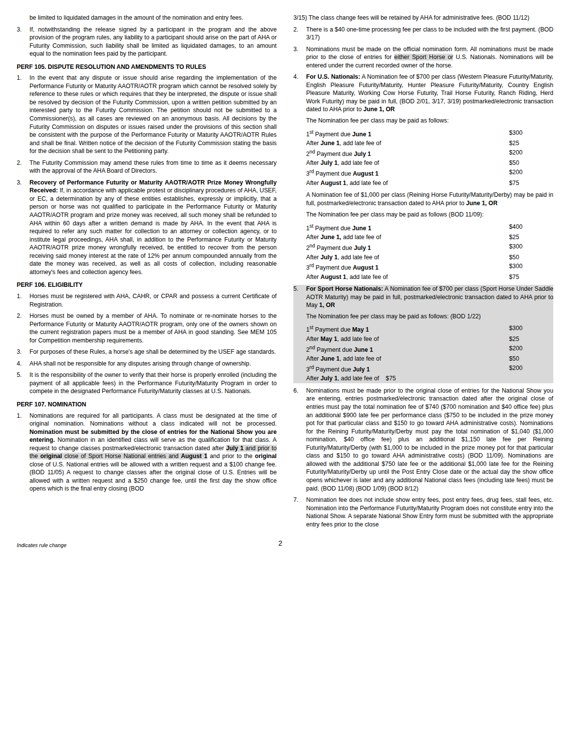be limited to liquidated damages in the amount of the nomination and entry fees.
If, notwithstanding the release signed by a participant in the program and the above provision of the program rules, any liability to a participant should arise on the part of AHA or Futurity Commission, such liability shall be limited as liquidated damages, to an amount equal to the nomination fees paid by the participant.
PERF 105. DISPUTE RESOLUTION AND AMENDMENTS TO RULES
In the event that any dispute or issue should arise regarding the implementation of the Performance Futurity or Maturity AAOTR/AOTR program which cannot be resolved solely by reference to these rules or which requires that they be interpreted, the dispute or issue shall be resolved by decision of the Futurity Commission, upon a written petition submitted by an interested party to the Futurity Commission. The petition should not be submitted to a Commissioner(s), as all cases are reviewed on an anonymous basis. All decisions by the Futurity Commission on disputes or issues raised under the provisions of this section shall be consistent with the purpose of the Performance Futurity or Maturity AAOTR/AOTR Rules and shall be final. Written notice of the decision of the Futurity Commission stating the basis for the decision shall be sent to the Petitioning party.
The Futurity Commission may amend these rules from time to time as it deems necessary with the approval of the AHA Board of Directors.
Recovery of Performance Futurity or Maturity AAOTR/AOTR Prize Money Wrongfully Received: If, in accordance with applicable protest or disciplinary procedures of AHA, USEF, or EC, a determination by any of these entities establishes, expressly or implicitly, that a person or horse was not qualified to participate in the Performance Futurity or Maturity AAOTR/AOTR program and prize money was received, all such money shall be refunded to AHA within 60 days after a written demand is made by AHA. In the event that AHA is required to refer any such matter for collection to an attorney or collection agency, or to institute legal proceedings, AHA shall, in addition to the Performance Futurity or Maturity AAOTR/AOTR prize money wrongfully received, be entitled to recover from the person receiving said money interest at the rate of 12% per annum compounded annually from the date the money was received, as well as all costs of collection, including reasonable attorney's fees and collection agency fees.
PERF 106. ELIGIBILITY
Horses must be registered with AHA, CAHR, or CPAR and possess a current Certificate of Registration.
Horses must be owned by a member of AHA. To nominate or re-nominate horses to the Performance Futurity or Maturity AAOTR/AOTR program, only one of the owners shown on the current registration papers must be a member of AHA in good standing. See MEM 105 for Competition membership requirements.
For purposes of these Rules, a horse's age shall be determined by the USEF age standards.
AHA shall not be responsible for any disputes arising through change of ownership.
It is the responsibility of the owner to verify that their horse is properly enrolled (including the payment of all applicable fees) in the Performance Futurity/Maturity Program in order to compete in the designated Performance Futurity/Maturity classes at U.S. Nationals.
PERF 107. NOMINATION
Nominations are required for all participants. A class must be designated at the time of original nomination. Nominations without a class indicated will not be processed. Nomination must be submitted by the close of entries for the National Show you are entering. Nomination in an identified class will serve as the qualification for that class. A request to change classes postmarked/electronic transaction dated after July 1 and prior to the original close of Sport Horse National entries and August 1 and prior to the original close of U.S. National entries will be allowed with a written request and a $100 change fee. (BOD 11/05) A request to change classes after the original close of U.S. Entries will be allowed with a written request and a $250 change fee, until the first day the show office opens which is the final entry closing (BOD
3/15) The class change fees will be retained by AHA for administrative fees. (BOD 11/12)
There is a $40 one-time processing fee per class to be included with the first payment. (BOD 3/17)
Nominations must be made on the official nomination form. All nominations must be made prior to the close of entries for either Sport Horse or U.S. Nationals. Nominations will be entered under the current recorded owner of the horse.
For U.S. Nationals: A Nomination fee of $700 per class (Western Pleasure Futurity/Maturity, English Pleasure Futurity/Maturity, Hunter Pleasure Futurity/Maturity, Country English Pleasure Maturity, Working Cow Horse Futurity, Trail Horse Futurity, Ranch Riding, Herd Work Futurity) may be paid in full, (BOD 2/01, 3/17, 3/19) postmarked/electronic transaction dated to AHA prior to June 1, OR
The Nomination fee per class may be paid as follows:
| 1 st Payment due June 1 | $300 |
| After June 1 , add late fee of | $25 |
| 2 nd Payment due July 1 | $200 |
| After July 1 , add late fee of | $50 |
| 3 rd Payment due August 1 | $200 |
| After August 1 , add late fee of | $75 |
A Nomination fee of $1,000 per class (Reining Horse Futurity/Maturity/Derby) may be paid in full, postmarked/electronic transaction dated to AHA prior to June 1, OR
The Nomination fee per class may be paid as follows (BOD 11/09):
| 1 st Payment due June 1 | $400 |
| After June 1, add late fee of | $25 |
| 2 nd Payment due July 1 | $300 |
| After July 1 , add late fee of | $50 |
| 3 rd Payment due August 1 | $300 |
| After August 1 , add late fee of | $75 |
For Sport Horse Nationals: A Nomination fee of $700 per class (Sport Horse Under Saddle AOTR Maturity) may be paid in full, postmarked/electronic transaction dated to AHA prior to May 1, OR
The Nomination fee per class may be paid as follows: (BOD 1/22)
| 1 st Payment due May 1 | $300 |
| After May 1 , add late fee of | $25 |
| 2 nd Payment due June 1 | $200 |
| After June 1 , add late fee of | $50 |
| 3 rd Payment due July 1 | $200 |
| After July 1 , add late fee of $75 | |
Nominations must be made prior to the original close of entries for the National Show you are entering, entries postmarked/electronic transaction dated after the original close of entries must pay the total nomination fee of $740 ($700 nomination and $40 office fee) plus an additional $900 late fee per performance class ($750 to be included in the prize money pot for that particular class and $150 to go toward AHA administrative costs). Nominations for the Reining Futurity/Maturity/Derby must pay the total nomination of $1,040 ($1,000 nomination, $40 office fee) plus an additional $1,150 late fee per Reining Futurity/Maturity/Derby (with $1,000 to be included in the prize money pot for that particular class and $150 to go toward AHA administrative costs) (BOD 11/09). Nominations are allowed with the additional $750 late fee or the additional $1,000 late fee for the Reining Futurity/Maturity/Derby up until the Post Entry Close date or the actual day the show office opens whichever is later and any additional National class fees (including late fees) must be paid. (BOD 11/08) (BOD 1/09) (BOD 8/12)
Nomination fee does not include show entry fees, post entry fees, drug fees, stall fees, etc. Nomination into the Performance Futurity/Maturity Program does not constitute entry into the National Show. A separate National Show Entry form must be submitted with the appropriate entry fees prior to the close
Indicates rule change
2